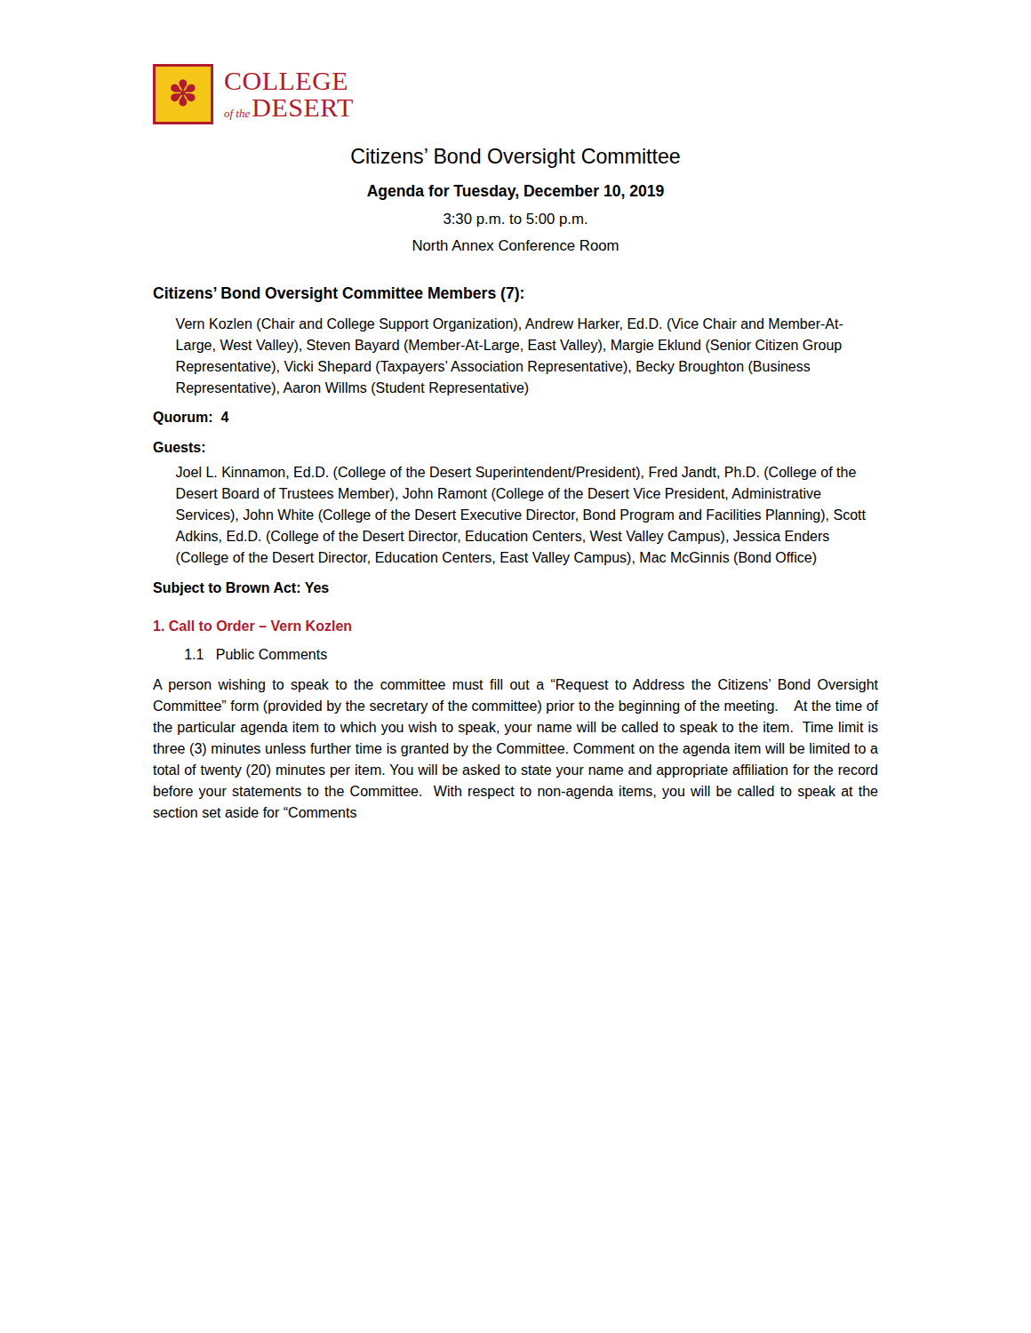COLLEGE
of the DESERT
Citizens’ Bond Oversight Committee
Agenda for Tuesday, December 10, 2019
3:30 p.m. to 5:00 p.m.
North Annex Conference Room
Citizens’ Bond Oversight Committee Members (7):
Vern Kozlen (Chair and College Support Organization), Andrew Harker, Ed.D. (Vice Chair and Member-At-Large, West Valley), Steven Bayard (Member-At-Large, East Valley), Margie Eklund (Senior Citizen Group Representative), Vicki Shepard (Taxpayers’ Association Representative), Becky Broughton (Business Representative), Aaron Willms (Student Representative)
Quorum: 4
Guests:
Joel L. Kinnamon, Ed.D. (College of the Desert Superintendent/President), Fred Jandt, Ph.D. (College of the Desert Board of Trustees Member), John Ramont (College of the Desert Vice President, Administrative Services), John White (College of the Desert Executive Director, Bond Program and Facilities Planning), Scott Adkins, Ed.D. (College of the Desert Director, Education Centers, West Valley Campus), Jessica Enders (College of the Desert Director, Education Centers, East Valley Campus), Mac McGinnis (Bond Office)
Subject to Brown Act: Yes
1. Call to Order – Vern Kozlen
1.1 Public Comments
A person wishing to speak to the committee must fill out a “Request to Address the Citizens’ Bond Oversight Committee” form (provided by the secretary of the committee) prior to the beginning of the meeting. At the time of the particular agenda item to which you wish to speak, your name will be called to speak to the item. Time limit is three (3) minutes unless further time is granted by the Committee. Comment on the agenda item will be limited to a total of twenty (20) minutes per item. You will be asked to state your name and appropriate affiliation for the record before your statements to the Committee. With respect to non-agenda items, you will be called to speak at the section set aside for “Comments